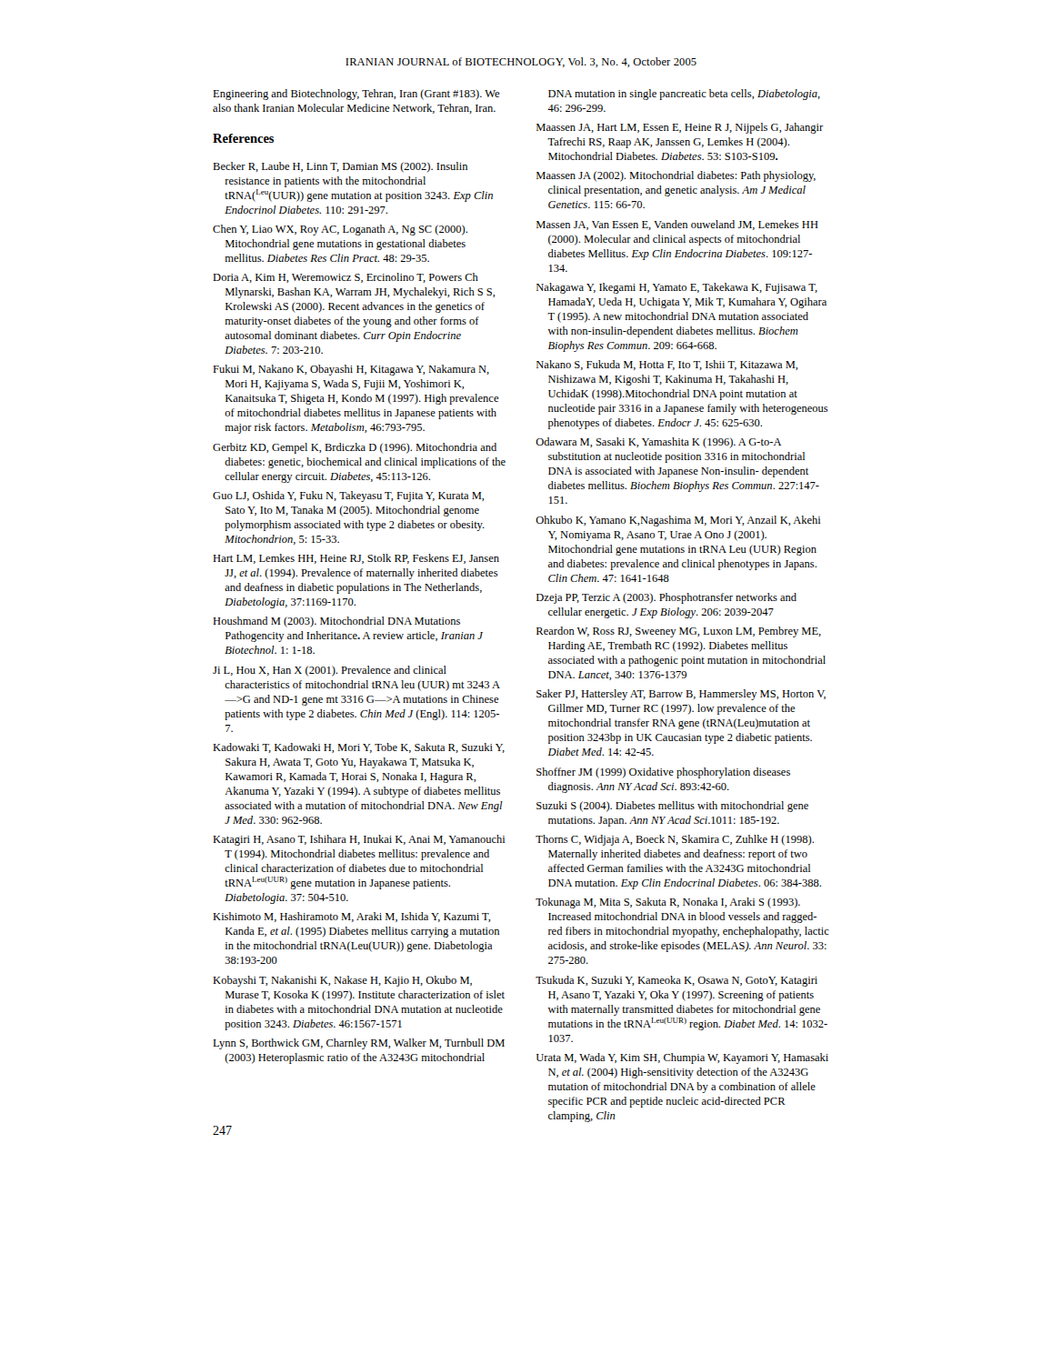IRANIAN JOURNAL of BIOTECHNOLOGY, Vol. 3, No. 4, October 2005
Engineering and Biotechnology, Tehran, Iran (Grant #183). We also thank Iranian Molecular Medicine Network, Tehran, Iran.
References
Becker R, Laube H, Linn T, Damian MS (2002). Insulin resistance in patients with the mitochondrial tRNA(Leu(UUR)) gene mutation at position 3243. Exp Clin Endocrinol Diabetes. 110: 291-297.
Chen Y, Liao WX, Roy AC, Loganath A, Ng SC (2000). Mitochondrial gene mutations in gestational diabetes mellitus. Diabetes Res Clin Pract. 48: 29-35.
Doria A, Kim H, Weremowicz S, Ercinolino T, Powers Ch Mlynarski, Bashan KA, Warram JH, Mychalekyi, Rich S S, Krolewski AS (2000). Recent advances in the genetics of maturity-onset diabetes of the young and other forms of autosomal dominant diabetes. Curr Opin Endocrine Diabetes. 7: 203-210.
Fukui M, Nakano K, Obayashi H, Kitagawa Y, Nakamura N, Mori H, Kajiyama S, Wada S, Fujii M, Yoshimori K, Kanaitsuka T, Shigeta H, Kondo M (1997). High prevalence of mitochondrial diabetes mellitus in Japanese patients with major risk factors. Metabolism, 46:793-795.
Gerbitz KD, Gempel K, Brdiczka D (1996). Mitochondria and diabetes: genetic, biochemical and clinical implications of the cellular energy circuit. Diabetes, 45:113-126.
Guo LJ, Oshida Y, Fuku N, Takeyasu T, Fujita Y, Kurata M, Sato Y, Ito M, Tanaka M (2005). Mitochondrial genome polymorphism associated with type 2 diabetes or obesity. Mitochondrion, 5: 15-33.
Hart LM, Lemkes HH, Heine RJ, Stolk RP, Feskens EJ, Jansen JJ, et al. (1994). Prevalence of maternally inherited diabetes and deafness in diabetic populations in The Netherlands, Diabetologia, 37:1169-1170.
Houshmand M (2003). Mitochondrial DNA Mutations Pathogencity and Inheritance. A review article, Iranian J Biotechnol. 1: 1-18.
Ji L, Hou X, Han X (2001). Prevalence and clinical characteristics of mitochondrial tRNA leu (UUR) mt 3243 A—>G and ND-1 gene mt 3316 G—>A mutations in Chinese patients with type 2 diabetes. Chin Med J (Engl). 114: 1205-7.
Kadowaki T, Kadowaki H, Mori Y, Tobe K, Sakuta R, Suzuki Y, Sakura H, Awata T, Goto Yu, Hayakawa T, Matsuka K, Kawamori R, Kamada T, Horai S, Nonaka I, Hagura R, Akanuma Y, Yazaki Y (1994). A subtype of diabetes mellitus associated with a mutation of mitochondrial DNA. New Engl J Med. 330: 962-968.
Katagiri H, Asano T, Ishihara H, Inukai K, Anai M, Yamanouchi T (1994). Mitochondrial diabetes mellitus: prevalence and clinical characterization of diabetes due to mitochondrial tRNALeu(UUR) gene mutation in Japanese patients. Diabetologia. 37: 504-510.
Kishimoto M, Hashiramoto M, Araki M, Ishida Y, Kazumi T, Kanda E, et al. (1995) Diabetes mellitus carrying a mutation in the mitochondrial tRNA(Leu(UUR)) gene. Diabetologia 38:193-200
Kobayshi T, Nakanishi K, Nakase H, Kajio H, Okubo M, Murase T, Kosoka K (1997). Institute characterization of islet in diabetes with a mitochondrial DNA mutation at nucleotide position 3243. Diabetes. 46:1567-1571
Lynn S, Borthwick GM, Charnley RM, Walker M, Turnbull DM (2003) Heteroplasmic ratio of the A3243G mitochondrial
DNA mutation in single pancreatic beta cells, Diabetologia, 46: 296-299.
Maassen JA, Hart LM, Essen E, Heine R J, Nijpels G, Jahangir Tafrechi RS, Raap AK, Janssen G, Lemkes H (2004). Mitochondrial Diabetes. Diabetes. 53: S103-S109.
Maassen JA (2002). Mitochondrial diabetes: Path physiology, clinical presentation, and genetic analysis. Am J Medical Genetics. 115: 66-70.
Massen JA, Van Essen E, Vanden ouweland JM, Lemekes HH (2000). Molecular and clinical aspects of mitochondrial diabetes Mellitus. Exp Clin Endocrina Diabetes. 109:127-134.
Nakagawa Y, Ikegami H, Yamato E, Takekawa K, Fujisawa T, HamadaY, Ueda H, Uchigata Y, Mik T, Kumahara Y, Ogihara T (1995). A new mitochondrial DNA mutation associated with non-insulin-dependent diabetes mellitus. Biochem Biophys Res Commun. 209: 664-668.
Nakano S, Fukuda M, Hotta F, Ito T, Ishii T, Kitazawa M, Nishizawa M, Kigoshi T, Kakinuma H, Takahashi H, UchidaK (1998).Mitochondrial DNA point mutation at nucleotide pair 3316 in a Japanese family with heterogeneous phenotypes of diabetes. Endocr J. 45: 625-630.
Odawara M, Sasaki K, Yamashita K (1996). A G-to-A substitution at nucleotide position 3316 in mitochondrial DNA is associated with Japanese Non-insulin- dependent diabetes mellitus. Biochem Biophys Res Commun. 227:147-151.
Ohkubo K, Yamano K,Nagashima M, Mori Y, Anzail K, Akehi Y, Nomiyama R, Asano T, Urae A Ono J (2001). Mitochondrial gene mutations in tRNA Leu (UUR) Region and diabetes: prevalence and clinical phenotypes in Japans. Clin Chem. 47: 1641-1648
Dzeja PP, Terzic A (2003). Phosphotransfer networks and cellular energetic. J Exp Biology. 206: 2039-2047
Reardon W, Ross RJ, Sweeney MG, Luxon LM, Pembrey ME, Harding AE, Trembath RC (1992). Diabetes mellitus associated with a pathogenic point mutation in mitochondrial DNA. Lancet, 340: 1376-1379
Saker PJ, Hattersley AT, Barrow B, Hammersley MS, Horton V, Gillmer MD, Turner RC (1997). low prevalence of the mitochondrial transfer RNA gene (tRNA(Leu)mutation at position 3243bp in UK Caucasian type 2 diabetic patients. Diabet Med. 14: 42-45.
Shoffner JM (1999) Oxidative phosphorylation diseases diagnosis. Ann NY Acad Sci. 893:42-60.
Suzuki S (2004). Diabetes mellitus with mitochondrial gene mutations. Japan. Ann NY Acad Sci.1011: 185-192.
Thorns C, Widjaja A, Boeck N, Skamira C, Zuhlke H (1998). Maternally inherited diabetes and deafness: report of two affected German families with the A3243G mitochondrial DNA mutation. Exp Clin Endocrinal Diabetes. 06: 384-388.
Tokunaga M, Mita S, Sakuta R, Nonaka I, Araki S (1993). Increased mitochondrial DNA in blood vessels and ragged-red fibers in mitochondrial myopathy, enchephalopathy, lactic acidosis, and stroke-like episodes (MELAS). Ann Neurol. 33: 275-280.
Tsukuda K, Suzuki Y, Kameoka K, Osawa N, GotoY, Katagiri H, Asano T, Yazaki Y, Oka Y (1997). Screening of patients with maternally transmitted diabetes for mitochondrial gene mutations in the tRNALeu(UUR) region. Diabet Med. 14: 1032-1037.
Urata M, Wada Y, Kim SH, Chumpia W, Kayamori Y, Hamasaki N, et al. (2004) High-sensitivity detection of the A3243G mutation of mitochondrial DNA by a combination of allele specific PCR and peptide nucleic acid-directed PCR clamping, Clin
247